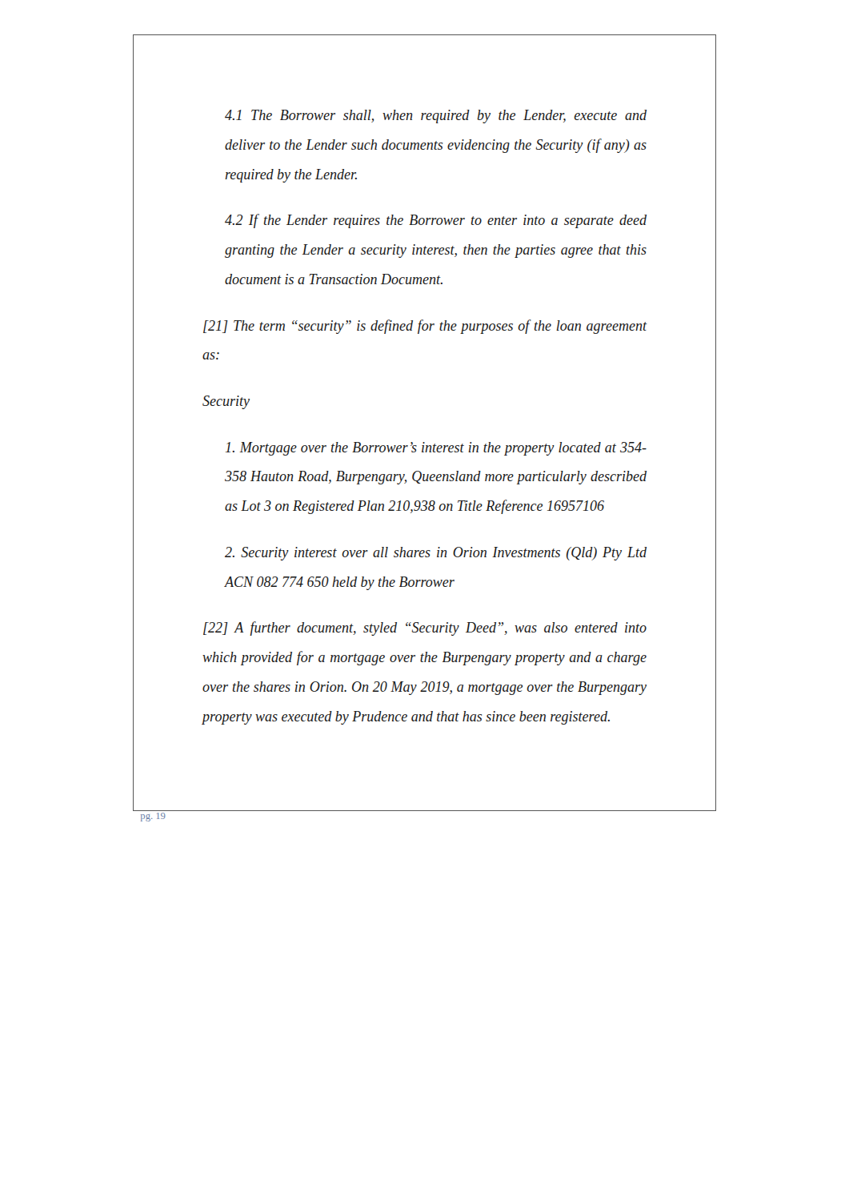4.1 The Borrower shall, when required by the Lender, execute and deliver to the Lender such documents evidencing the Security (if any) as required by the Lender.
4.2 If the Lender requires the Borrower to enter into a separate deed granting the Lender a security interest, then the parties agree that this document is a Transaction Document.
[21] The term “security” is defined for the purposes of the loan agreement as:
Security
1. Mortgage over the Borrower’s interest in the property located at 354-358 Hauton Road, Burpengary, Queensland more particularly described as Lot 3 on Registered Plan 210,938 on Title Reference 16957106
2. Security interest over all shares in Orion Investments (Qld) Pty Ltd ACN 082 774 650 held by the Borrower
[22] A further document, styled “Security Deed”, was also entered into which provided for a mortgage over the Burpengary property and a charge over the shares in Orion. On 20 May 2019, a mortgage over the Burpengary property was executed by Prudence and that has since been registered.
pg. 19